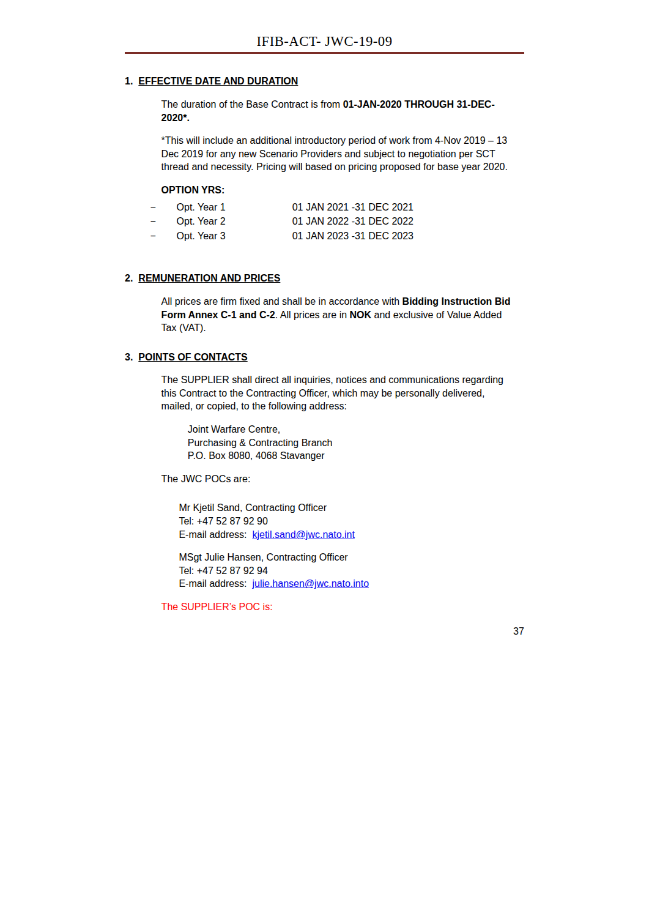IFIB-ACT- JWC-19-09
1. EFFECTIVE DATE AND DURATION
The duration of the Base Contract is from 01-JAN-2020 THROUGH 31-DEC-2020*.
*This will include an additional introductory period of work from 4-Nov 2019 – 13 Dec 2019 for any new Scenario Providers and subject to negotiation per SCT thread and necessity. Pricing will based on pricing proposed for base year 2020.
OPTION YRS:
−Opt. Year 101 JAN 2021 -31 DEC 2021
−Opt. Year 201 JAN 2022 -31 DEC 2022
−Opt. Year 301 JAN 2023 -31 DEC 2023
2. REMUNERATION AND PRICES
All prices are firm fixed and shall be in accordance with Bidding Instruction Bid Form Annex C-1 and C-2. All prices are in NOK and exclusive of Value Added Tax (VAT).
3. POINTS OF CONTACTS
The SUPPLIER shall direct all inquiries, notices and communications regarding this Contract to the Contracting Officer, which may be personally delivered, mailed, or copied, to the following address:
Joint Warfare Centre,
Purchasing & Contracting Branch
P.O. Box 8080, 4068 Stavanger
The JWC POCs are:
Mr Kjetil Sand, Contracting Officer
Tel: +47 52 87 92 90
E-mail address: kjetil.sand@jwc.nato.int
MSgt Julie Hansen, Contracting Officer
Tel: +47 52 87 92 94
E-mail address: julie.hansen@jwc.nato.into
The SUPPLIER’s POC is:
37